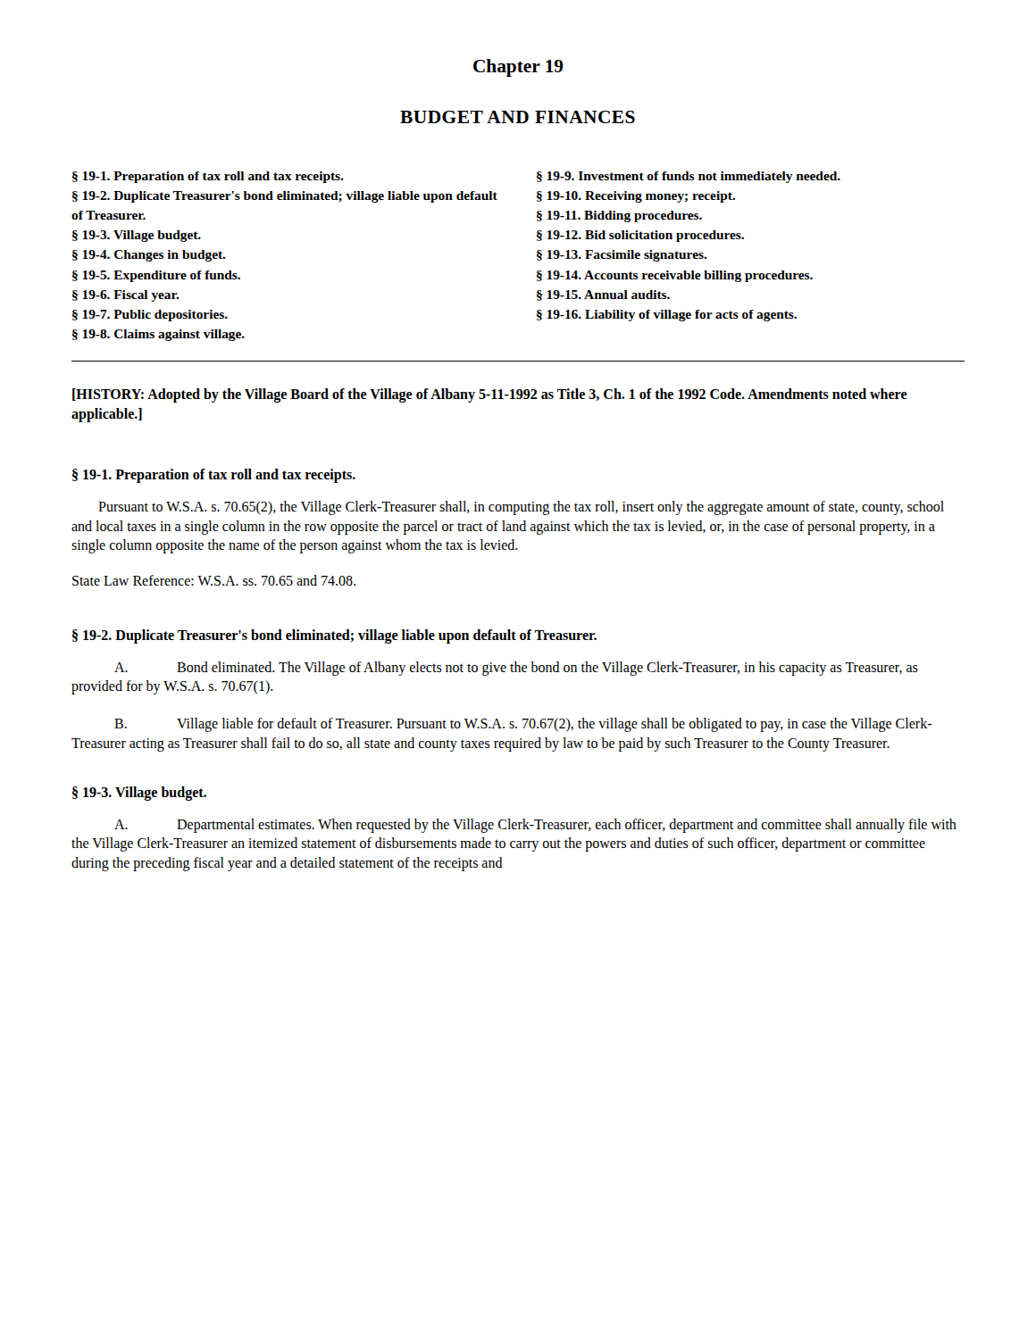Chapter 19
BUDGET AND FINANCES
§ 19-1. Preparation of tax roll and tax receipts.
§ 19-2. Duplicate Treasurer's bond eliminated; village liable upon default of Treasurer.
§ 19-3. Village budget.
§ 19-4. Changes in budget.
§ 19-5. Expenditure of funds.
§ 19-6. Fiscal year.
§ 19-7. Public depositories.
§ 19-8. Claims against village.
§ 19-9. Investment of funds not immediately needed.
§ 19-10. Receiving money; receipt.
§ 19-11. Bidding procedures.
§ 19-12. Bid solicitation procedures.
§ 19-13. Facsimile signatures.
§ 19-14. Accounts receivable billing procedures.
§ 19-15. Annual audits.
§ 19-16. Liability of village for acts of agents.
[HISTORY: Adopted by the Village Board of the Village of Albany 5-11-1992 as Title 3, Ch. 1 of the 1992 Code. Amendments noted where applicable.]
§ 19-1. Preparation of tax roll and tax receipts.
Pursuant to W.S.A. s. 70.65(2), the Village Clerk-Treasurer shall, in computing the tax roll, insert only the aggregate amount of state, county, school and local taxes in a single column in the row opposite the parcel or tract of land against which the tax is levied, or, in the case of personal property, in a single column opposite the name of the person against whom the tax is levied.
State Law Reference: W.S.A. ss. 70.65 and 74.08.
§ 19-2. Duplicate Treasurer's bond eliminated; village liable upon default of Treasurer.
A. Bond eliminated. The Village of Albany elects not to give the bond on the Village Clerk-Treasurer, in his capacity as Treasurer, as provided for by W.S.A. s. 70.67(1).
B. Village liable for default of Treasurer. Pursuant to W.S.A. s. 70.67(2), the village shall be obligated to pay, in case the Village Clerk-Treasurer acting as Treasurer shall fail to do so, all state and county taxes required by law to be paid by such Treasurer to the County Treasurer.
§ 19-3. Village budget.
A. Departmental estimates. When requested by the Village Clerk-Treasurer, each officer, department and committee shall annually file with the Village Clerk-Treasurer an itemized statement of disbursements made to carry out the powers and duties of such officer, department or committee during the preceding fiscal year and a detailed statement of the receipts and